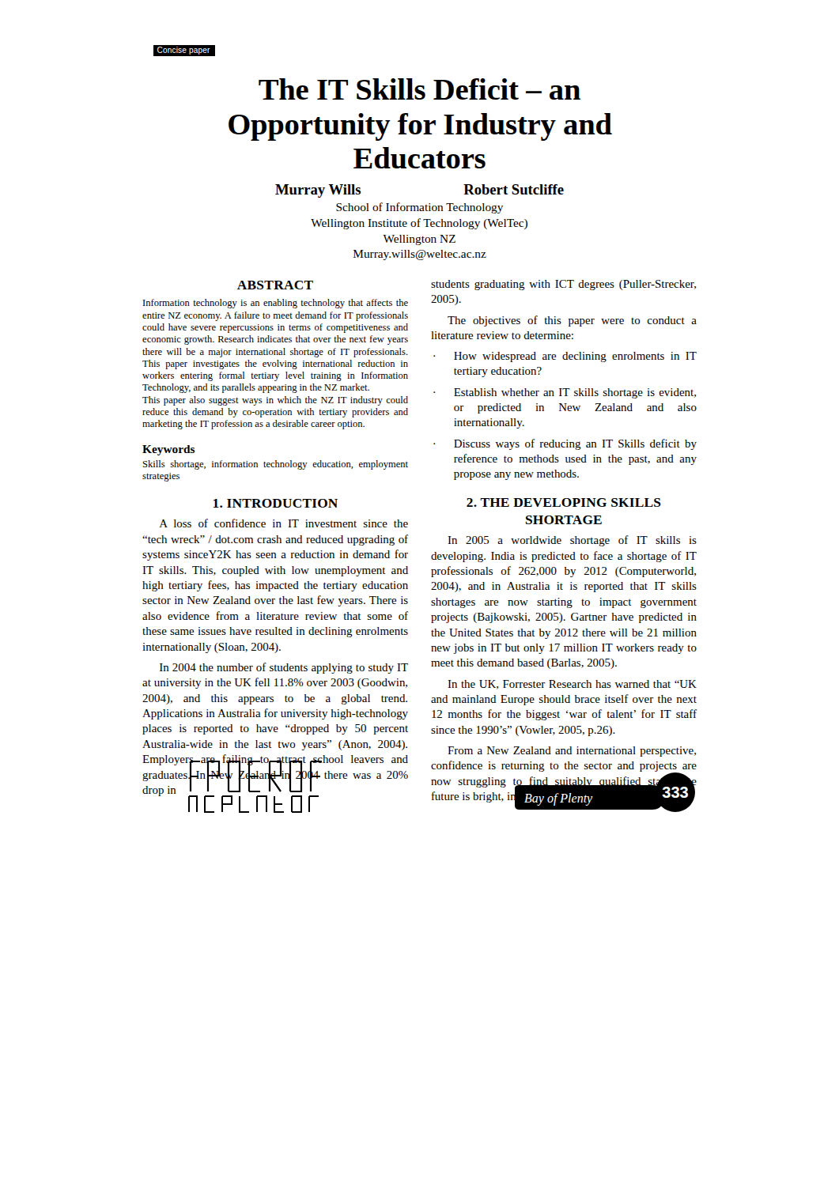Concise paper
The IT Skills Deficit – an Opportunity for Industry and Educators
Murray Wills
Robert Sutcliffe
School of Information Technology
Wellington Institute of Technology (WelTec)
Wellington NZ
Murray.wills@weltec.ac.nz
ABSTRACT
Information technology is an enabling technology that affects the entire NZ economy. A failure to meet demand for IT professionals could have severe repercussions in terms of competitiveness and economic growth. Research indicates that over the next few years there will be a major international shortage of IT professionals. This paper investigates the evolving international reduction in workers entering formal tertiary level training in Information Technology, and its parallels appearing in the NZ market.
This paper also suggest ways in which the NZ IT industry could reduce this demand by co-operation with tertiary providers and marketing the IT profession as a desirable career option.
Keywords
Skills shortage, information technology education, employment strategies
1. INTRODUCTION
A loss of confidence in IT investment since the “tech wreck” / dot.com crash and reduced upgrading of systems sinceY2K has seen a reduction in demand for IT skills. This, coupled with low unemployment and high tertiary fees, has impacted the tertiary education sector in New Zealand over the last few years. There is also evidence from a literature review that some of these same issues have resulted in declining enrolments internationally (Sloan, 2004).
In 2004 the number of students applying to study IT at university in the UK fell 11.8% over 2003 (Goodwin, 2004), and this appears to be a global trend. Applications in Australia for university high-technology places is reported to have “dropped by 50 percent Australia-wide in the last two years” (Anon, 2004). Employers are failing to attract school leavers and graduates. In New Zealand in 2004 there was a 20% drop in
students graduating with ICT degrees (Puller-Strecker, 2005).
The objectives of this paper were to conduct a literature review to determine:
·How widespread are declining enrolments in IT tertiary education?
·Establish whether an IT skills shortage is evident, or predicted in New Zealand and also internationally.
·Discuss ways of reducing an IT Skills deficit by reference to methods used in the past, and any propose any new methods.
2. THE DEVELOPING SKILLS SHORTAGE
In 2005 a worldwide shortage of IT skills is developing. India is predicted to face a shortage of IT professionals of 262,000 by 2012 (Computerworld, 2004), and in Australia it is reported that IT skills shortages are now starting to impact government projects (Bajkowski, 2005). Gartner have predicted in the United States that by 2012 there will be 21 million new jobs in IT but only 17 million IT workers ready to meet this demand based (Barlas, 2005).
In the UK, Forrester Research has warned that “UK and mainland Europe should brace itself over the next 12 months for the biggest ‘war of talent’ for IT staff since the 1990’s” (Vowler, 2005, p.26).
From a New Zealand and international perspective, confidence is returning to the sector and projects are now struggling to find suitably qualified staff. The future is bright, in that there
Bay of Plenty
333